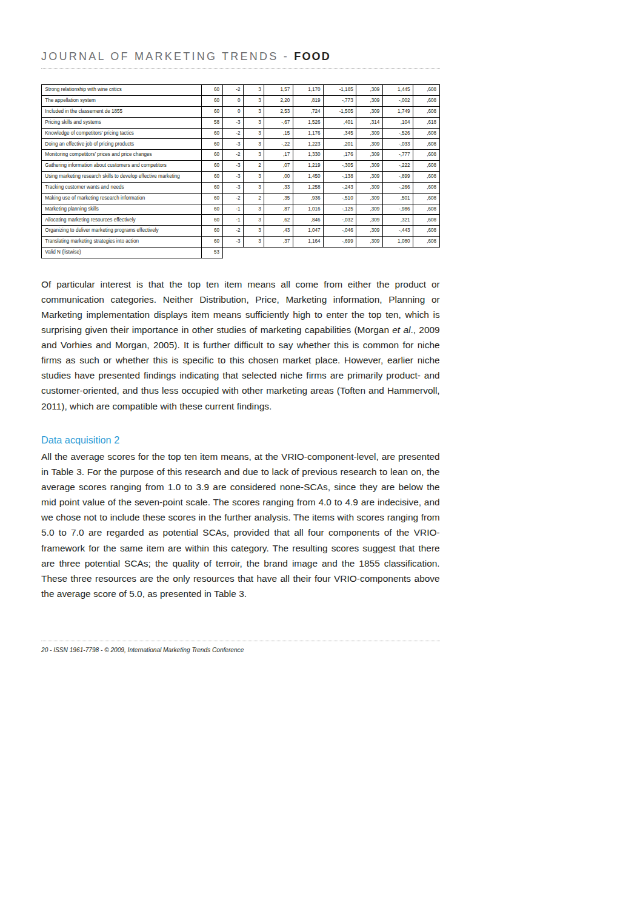JOURNAL OF MARKETING TRENDS - FOOD
| Strong relationship with wine critics | 60 | -2 | 3 | 1,57 | 1,170 | -1,185 | ,309 | 1,445 | ,608 |
| The appellation system | 60 | 0 | 3 | 2,20 | ,819 | -,773 | ,309 | -,002 | ,608 |
| Included in the classement de 1855 | 60 | 0 | 3 | 2,53 | ,724 | -1,505 | ,309 | 1,749 | ,608 |
| Pricing skills and systems | 58 | -3 | 3 | -,67 | 1,526 | ,401 | ,314 | ,104 | ,618 |
| Knowledge of competitors’ pricing tactics | 60 | -2 | 3 | ,15 | 1,176 | ,345 | ,309 | -,526 | ,608 |
| Doing an effective job of pricing products | 60 | -3 | 3 | -,22 | 1,223 | ,201 | ,309 | -,033 | ,608 |
| Monitoring competitors’ prices and price changes | 60 | -2 | 3 | ,17 | 1,330 | ,176 | ,309 | -,777 | ,608 |
| Gathering information about customers and competitors | 60 | -3 | 2 | ,07 | 1,219 | -,305 | ,309 | -,222 | ,608 |
| Using marketing research skills to develop effective marketing | 60 | -3 | 3 | ,00 | 1,450 | -,138 | ,309 | -,899 | ,608 |
| Tracking customer wants and needs | 60 | -3 | 3 | ,33 | 1,258 | -,243 | ,309 | -,266 | ,608 |
| Making use of marketing research information | 60 | -2 | 2 | ,35 | ,936 | -,510 | ,309 | ,501 | ,608 |
| Marketing planning skills | 60 | -1 | 3 | ,87 | 1,016 | -,125 | ,309 | -,986 | ,608 |
| Allocating marketing resources effectively | 60 | -1 | 3 | ,62 | ,846 | -,032 | ,309 | ,321 | ,608 |
| Organizing to deliver marketing programs effectively | 60 | -2 | 3 | ,43 | 1,047 | -,046 | ,309 | -,443 | ,608 |
| Translating marketing strategies into action | 60 | -3 | 3 | ,37 | 1,164 | -,699 | ,309 | 1,080 | ,608 |
| Valid N (listwise) | 53 | | | | | | | | |
Of particular interest is that the top ten item means all come from either the product or communication categories. Neither Distribution, Price, Marketing information, Planning or Marketing implementation displays item means sufficiently high to enter the top ten, which is surprising given their importance in other studies of marketing capabilities (Morgan et al., 2009 and Vorhies and Morgan, 2005). It is further difficult to say whether this is common for niche firms as such or whether this is specific to this chosen market place. However, earlier niche studies have presented findings indicating that selected niche firms are primarily product- and customer-oriented, and thus less occupied with other marketing areas (Toften and Hammervoll, 2011), which are compatible with these current findings.
Data acquisition 2
All the average scores for the top ten item means, at the VRIO-component-level, are presented in Table 3. For the purpose of this research and due to lack of previous research to lean on, the average scores ranging from 1.0 to 3.9 are considered none-SCAs, since they are below the mid point value of the seven-point scale. The scores ranging from 4.0 to 4.9 are indecisive, and we chose not to include these scores in the further analysis. The items with scores ranging from 5.0 to 7.0 are regarded as potential SCAs, provided that all four components of the VRIO-framework for the same item are within this category. The resulting scores suggest that there are three potential SCAs; the quality of terroir, the brand image and the 1855 classification. These three resources are the only resources that have all their four VRIO-components above the average score of 5.0, as presented in Table 3.
20 - ISSN 1961-7798 - © 2009, International Marketing Trends Conference